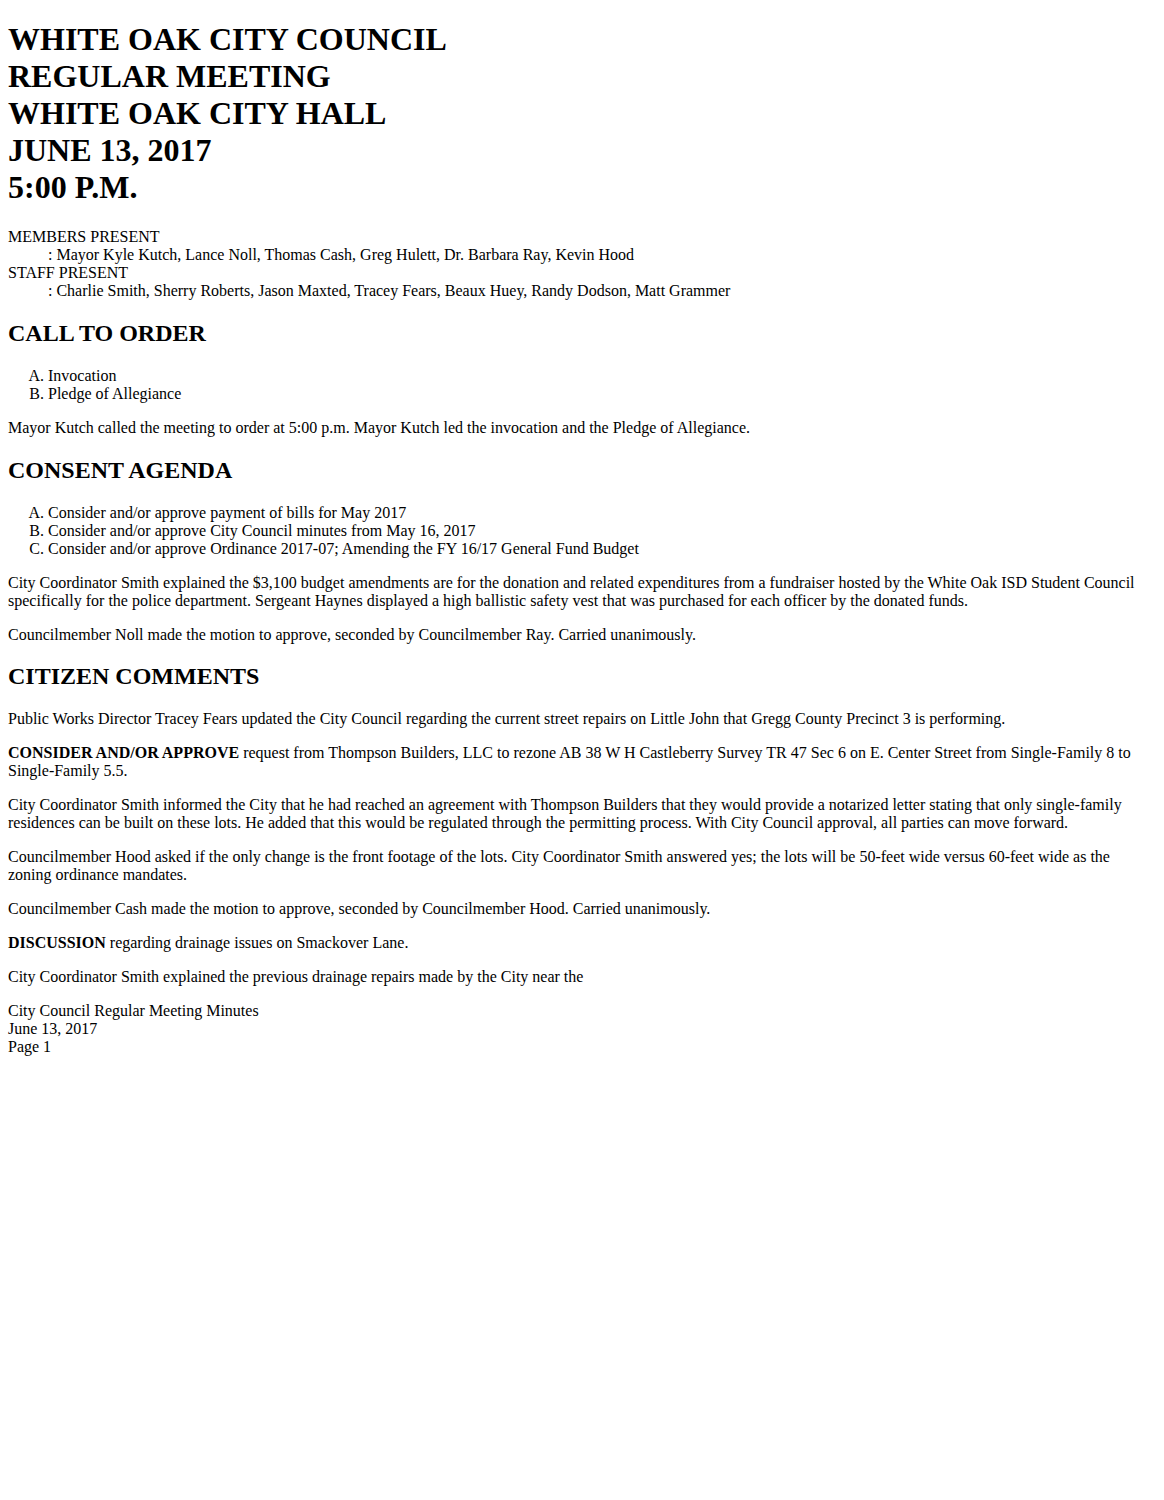WHITE OAK CITY COUNCIL
REGULAR MEETING
WHITE OAK CITY HALL
JUNE 13, 2017
5:00 P.M.
MEMBERS PRESENT
: Mayor Kyle Kutch, Lance Noll, Thomas Cash, Greg Hulett, Dr. Barbara Ray, Kevin Hood
STAFF PRESENT
: Charlie Smith, Sherry Roberts, Jason Maxted, Tracey Fears, Beaux Huey, Randy Dodson, Matt Grammer
CALL TO ORDER
Invocation
Pledge of Allegiance
Mayor Kutch called the meeting to order at 5:00 p.m. Mayor Kutch led the invocation and the Pledge of Allegiance.
CONSENT AGENDA
Consider and/or approve payment of bills for May 2017
Consider and/or approve City Council minutes from May 16, 2017
Consider and/or approve Ordinance 2017-07; Amending the FY 16/17 General Fund Budget
City Coordinator Smith explained the $3,100 budget amendments are for the donation and related expenditures from a fundraiser hosted by the White Oak ISD Student Council specifically for the police department. Sergeant Haynes displayed a high ballistic safety vest that was purchased for each officer by the donated funds.
Councilmember Noll made the motion to approve, seconded by Councilmember Ray. Carried unanimously.
CITIZEN COMMENTS
Public Works Director Tracey Fears updated the City Council regarding the current street repairs on Little John that Gregg County Precinct 3 is performing.
CONSIDER AND/OR APPROVE request from Thompson Builders, LLC to rezone AB 38 W H Castleberry Survey TR 47 Sec 6 on E. Center Street from Single-Family 8 to Single-Family 5.5.
City Coordinator Smith informed the City that he had reached an agreement with Thompson Builders that they would provide a notarized letter stating that only single-family residences can be built on these lots. He added that this would be regulated through the permitting process. With City Council approval, all parties can move forward.
Councilmember Hood asked if the only change is the front footage of the lots. City Coordinator Smith answered yes; the lots will be 50-feet wide versus 60-feet wide as the zoning ordinance mandates.
Councilmember Cash made the motion to approve, seconded by Councilmember Hood. Carried unanimously.
DISCUSSION regarding drainage issues on Smackover Lane.
City Coordinator Smith explained the previous drainage repairs made by the City near the
City Council Regular Meeting Minutes
June 13, 2017
Page 1